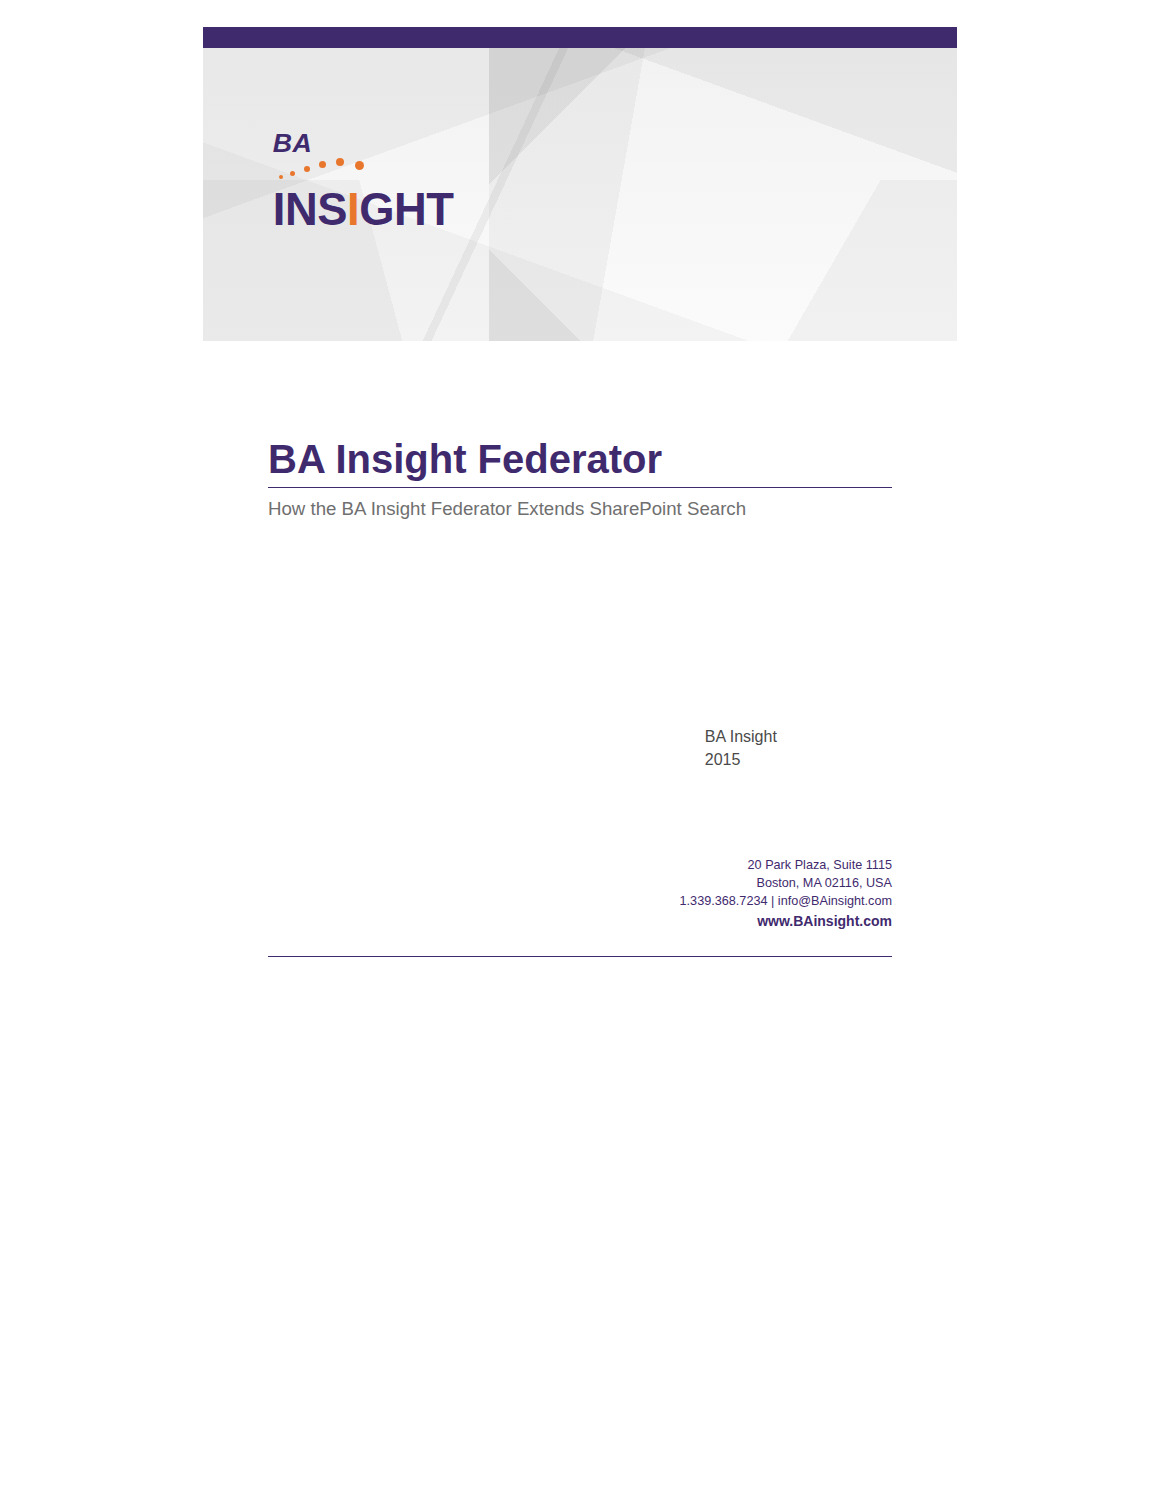BA
INSIGHT
BA Insight Federator
How the BA Insight Federator Extends SharePoint Search
BA Insight
2015
20 Park Plaza, Suite 1115
Boston, MA 02116, USA
1.339.368.7234 | info@BAinsight.com
www.BAinsight.com